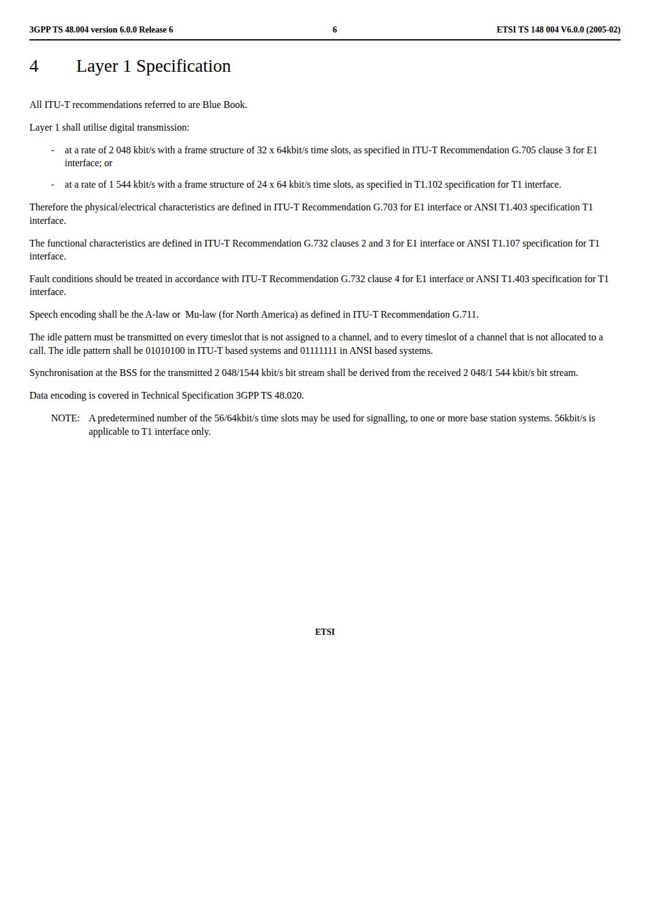3GPP TS 48.004 version 6.0.0 Release 6
6
ETSI TS 148 004 V6.0.0 (2005-02)
4 Layer 1 Specification
All ITU-T recommendations referred to are Blue Book.
Layer 1 shall utilise digital transmission:
at a rate of 2 048 kbit/s with a frame structure of 32 x 64kbit/s time slots, as specified in ITU-T Recommendation G.705 clause 3 for E1 interface; or
at a rate of 1 544 kbit/s with a frame structure of 24 x 64 kbit/s time slots, as specified in T1.102 specification for T1 interface.
Therefore the physical/electrical characteristics are defined in ITU-T Recommendation G.703 for E1 interface or ANSI T1.403 specification T1 interface.
The functional characteristics are defined in ITU-T Recommendation G.732 clauses 2 and 3 for E1 interface or ANSI T1.107 specification for T1 interface.
Fault conditions should be treated in accordance with ITU-T Recommendation G.732 clause 4 for E1 interface or ANSI T1.403 specification for T1 interface.
Speech encoding shall be the A-law or Mu-law (for North America) as defined in ITU-T Recommendation G.711.
The idle pattern must be transmitted on every timeslot that is not assigned to a channel, and to every timeslot of a channel that is not allocated to a call. The idle pattern shall be 01010100 in ITU-T based systems and 01111111 in ANSI based systems.
Synchronisation at the BSS for the transmitted 2 048/1544 kbit/s bit stream shall be derived from the received 2 048/1 544 kbit/s bit stream.
Data encoding is covered in Technical Specification 3GPP TS 48.020.
NOTE:
A predetermined number of the 56/64kbit/s time slots may be used for signalling, to one or more base station systems. 56kbit/s is applicable to T1 interface only.
ETSI